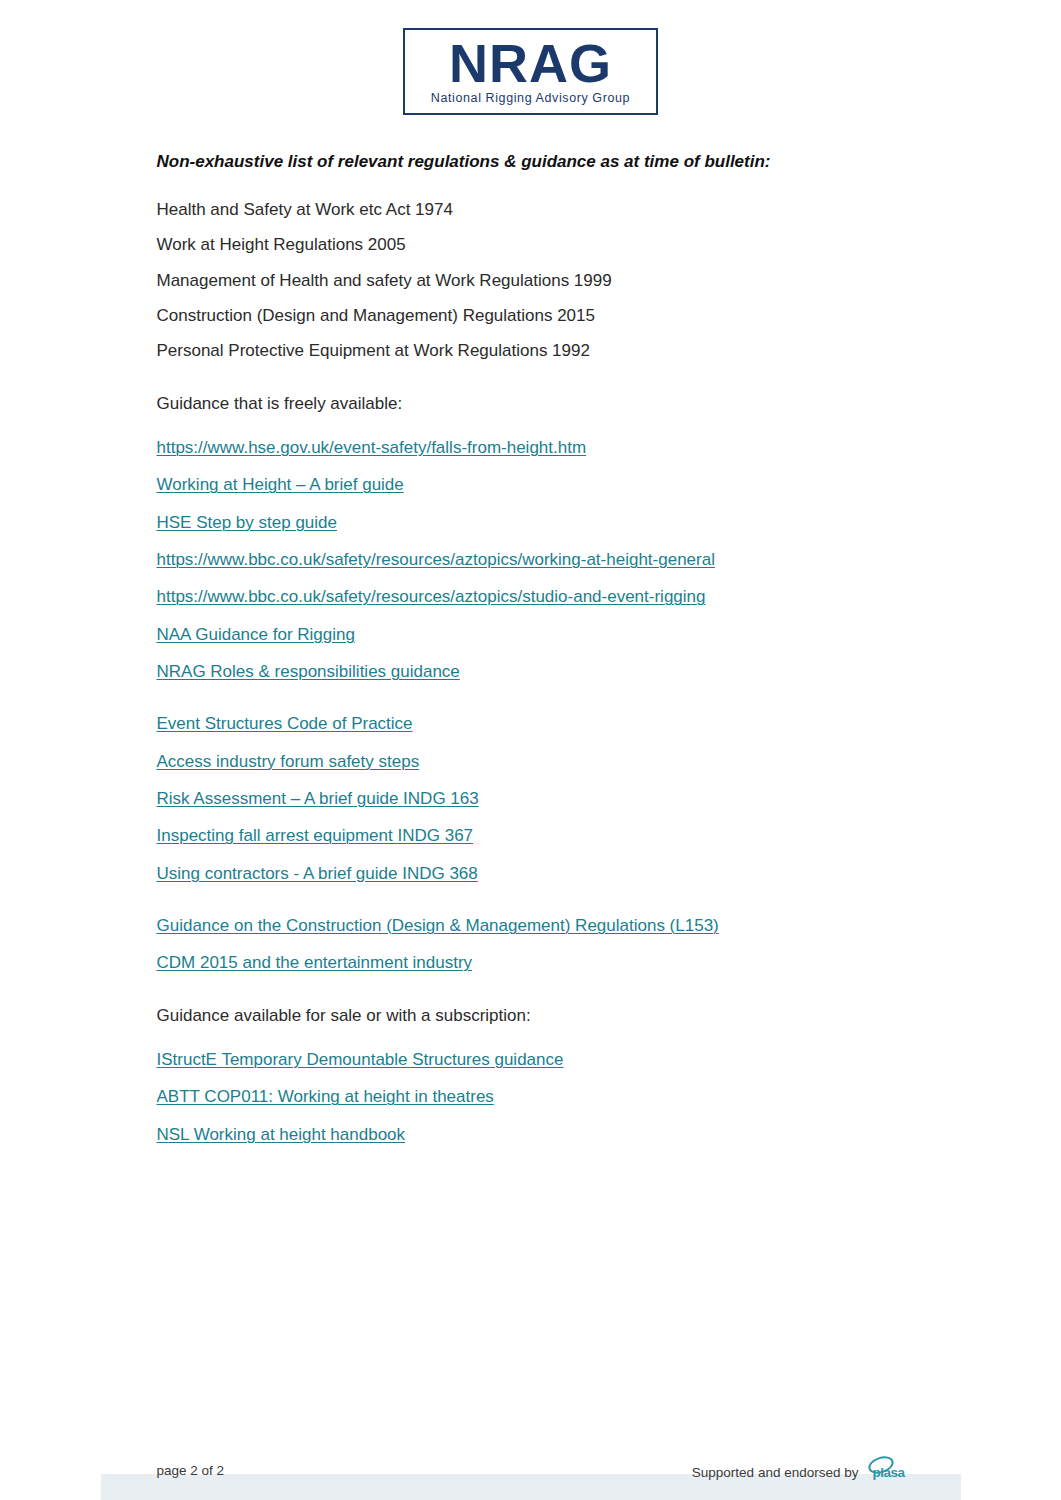NRAG National Rigging Advisory Group
Non-exhaustive list of relevant regulations & guidance as at time of bulletin:
Health and Safety at Work etc Act 1974
Work at Height Regulations 2005
Management of Health and safety at Work Regulations 1999
Construction (Design and Management) Regulations 2015
Personal Protective Equipment at Work Regulations 1992
Guidance that is freely available:
https://www.hse.gov.uk/event-safety/falls-from-height.htm
Working at Height – A brief guide
HSE Step by step guide
https://www.bbc.co.uk/safety/resources/aztopics/working-at-height-general
https://www.bbc.co.uk/safety/resources/aztopics/studio-and-event-rigging
NAA Guidance for Rigging
NRAG Roles & responsibilities guidance
Event Structures Code of Practice
Access industry forum safety steps
Risk Assessment – A brief guide INDG 163
Inspecting fall arrest equipment INDG 367
Using contractors - A brief guide INDG 368
Guidance on the Construction (Design & Management) Regulations (L153)
CDM 2015 and the entertainment industry
Guidance available for sale or with a subscription:
IStructE Temporary Demountable Structures guidance
ABTT COP011: Working at height in theatres
NSL Working at height handbook
page 2 of 2
Supported and endorsed by plasa